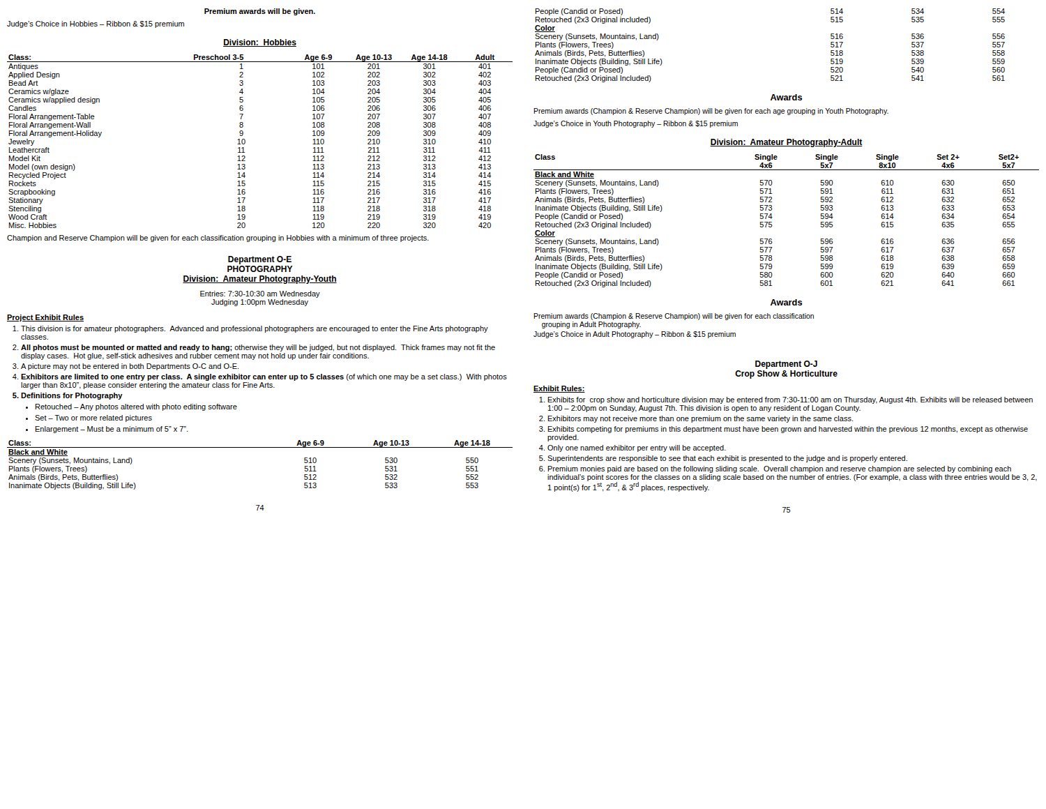Premium awards will be given.
Judge’s Choice in Hobbies – Ribbon & $15 premium
Division: Hobbies
| Class: | Preschool 3-5 | Age 6-9 | Age 10-13 | Age 14-18 | Adult |
| --- | --- | --- | --- | --- | --- |
| Antiques | 1 | 101 | 201 | 301 | 401 |
| Applied Design | 2 | 102 | 202 | 302 | 402 |
| Bead Art | 3 | 103 | 203 | 303 | 403 |
| Ceramics w/glaze | 4 | 104 | 204 | 304 | 404 |
| Ceramics w/applied design | 5 | 105 | 205 | 305 | 405 |
| Candles | 6 | 106 | 206 | 306 | 406 |
| Floral Arrangement-Table | 7 | 107 | 207 | 307 | 407 |
| Floral Arrangement-Wall | 8 | 108 | 208 | 308 | 408 |
| Floral Arrangement-Holiday | 9 | 109 | 209 | 309 | 409 |
| Jewelry | 10 | 110 | 210 | 310 | 410 |
| Leathercraft | 11 | 111 | 211 | 311 | 411 |
| Model Kit | 12 | 112 | 212 | 312 | 412 |
| Model (own design) | 13 | 113 | 213 | 313 | 413 |
| Recycled Project | 14 | 114 | 214 | 314 | 414 |
| Rockets | 15 | 115 | 215 | 315 | 415 |
| Scrapbooking | 16 | 116 | 216 | 316 | 416 |
| Stationary | 17 | 117 | 217 | 317 | 417 |
| Stenciling | 18 | 118 | 218 | 318 | 418 |
| Wood Craft | 19 | 119 | 219 | 319 | 419 |
| Misc. Hobbies | 20 | 120 | 220 | 320 | 420 |
Champion and Reserve Champion will be given for each classification grouping in Hobbies with a minimum of three projects.
Department O-E
PHOTOGRAPHY
Division: Amateur Photography-Youth
Entries: 7:30-10:30 am Wednesday
Judging 1:00pm Wednesday
Project Exhibit Rules
This division is for amateur photographers. Advanced and professional photographers are encouraged to enter the Fine Arts photography classes.
All photos must be mounted or matted and ready to hang; otherwise they will be judged, but not displayed. Thick frames may not fit the display cases. Hot glue, self-stick adhesives and rubber cement may not hold up under fair conditions.
A picture may not be entered in both Departments O-C and O-E.
Exhibitors are limited to one entry per class. A single exhibitor can enter up to 5 classes (of which one may be a set class.) With photos larger than 8x10”, please consider entering the amateur class for Fine Arts.
Definitions for Photography
Retouched – Any photos altered with photo editing software
Set – Two or more related pictures
Enlargement – Must be a minimum of 5” x 7”.
| Class: | Age 6-9 | Age 10-13 | Age 14-18 |
| --- | --- | --- | --- |
| Black and White |
| Scenery (Sunsets, Mountains, Land) | 510 | 530 | 550 |
| Plants (Flowers, Trees) | 511 | 531 | 551 |
| Animals (Birds, Pets, Butterflies) | 512 | 532 | 552 |
| Inanimate Objects (Building, Still Life) | 513 | 533 | 553 |
74
| People (Candid or Posed) | 514 | 534 | 554 |
| Retouched (2x3 Original included) | 515 | 535 | 555 |
| Color |
| Scenery (Sunsets, Mountains, Land) | 516 | 536 | 556 |
| Plants (Flowers, Trees) | 517 | 537 | 557 |
| Animals (Birds, Pets, Butterflies) | 518 | 538 | 558 |
| Inanimate Objects (Building, Still Life) | 519 | 539 | 559 |
| People (Candid or Posed) | 520 | 540 | 560 |
| Retouched (2x3 Original Included) | 521 | 541 | 561 |
Awards
Premium awards (Champion & Reserve Champion) will be given for each age grouping in Youth Photography.
Judge’s Choice in Youth Photography – Ribbon & $15 premium
Division: Amateur Photography-Adult
| Class | Single | Single | Single | Set 2+ | Set2+ |
| --- | --- | --- | --- | --- | --- |
| | 4x6 | 5x7 | 8x10 | 4x6 | 5x7 |
| Black and White |
| Scenery (Sunsets, Mountains, Land) | 570 | 590 | 610 | 630 | 650 |
| Plants (Flowers, Trees) | 571 | 591 | 611 | 631 | 651 |
| Animals (Birds, Pets, Butterflies) | 572 | 592 | 612 | 632 | 652 |
| Inanimate Objects (Building, Still Life) | 573 | 593 | 613 | 633 | 653 |
| People (Candid or Posed) | 574 | 594 | 614 | 634 | 654 |
| Retouched (2x3 Original Included) | 575 | 595 | 615 | 635 | 655 |
| Color |
| Scenery (Sunsets, Mountains, Land) | 576 | 596 | 616 | 636 | 656 |
| Plants (Flowers, Trees) | 577 | 597 | 617 | 637 | 657 |
| Animals (Birds, Pets, Butterflies) | 578 | 598 | 618 | 638 | 658 |
| Inanimate Objects (Building, Still Life) | 579 | 599 | 619 | 639 | 659 |
| People (Candid or Posed) | 580 | 600 | 620 | 640 | 660 |
| Retouched (2x3 Original Included) | 581 | 601 | 621 | 641 | 661 |
Awards
Premium awards (Champion & Reserve Champion) will be given for each classification
grouping in Adult Photography.
Judge’s Choice in Adult Photography – Ribbon & $15 premium
Department O-J
Crop Show & Horticulture
Exhibit Rules:
Exhibits for crop show and horticulture division may be entered from 7:30-11:00 am on Thursday, August 4th. Exhibits will be released between 1:00 – 2:00pm on Sunday, August 7th. This division is open to any resident of Logan County.
Exhibitors may not receive more than one premium on the same variety in the same class.
Exhibits competing for premiums in this department must have been grown and harvested within the previous 12 months, except as otherwise provided.
Only one named exhibitor per entry will be accepted.
Superintendents are responsible to see that each exhibit is presented to the judge and is properly entered.
Premium monies paid are based on the following sliding scale. Overall champion and reserve champion are selected by combining each individual’s point scores for the classes on a sliding scale based on the number of entries. (For example, a class with three entries would be 3, 2, 1 point(s) for 1st, 2nd, & 3rd places, respectively.
75